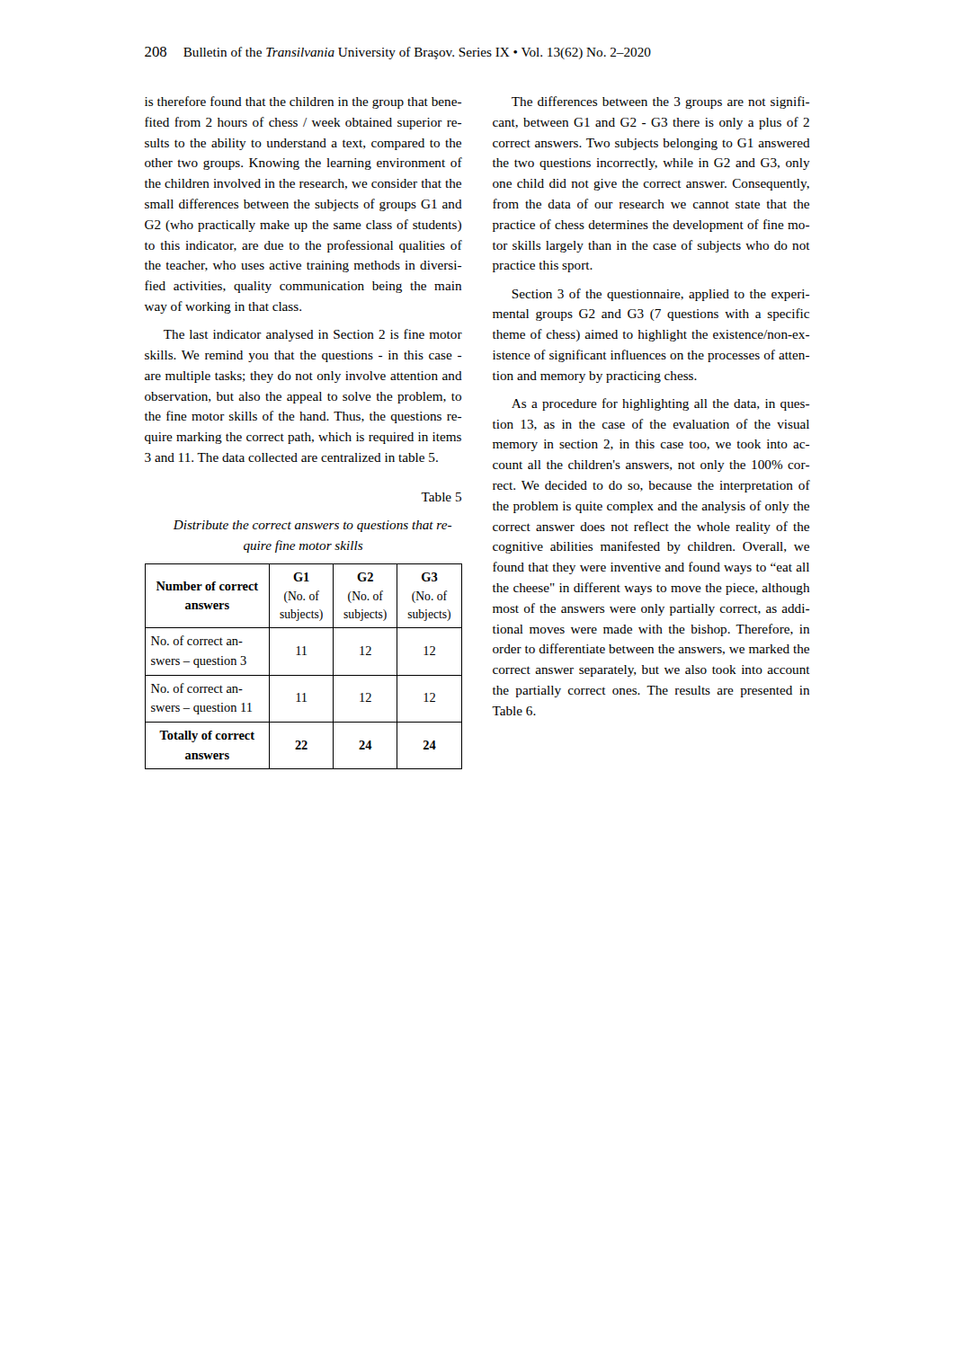208 Bulletin of the Transilvania University of Braşov. Series IX • Vol. 13(62) No. 2–2020
is therefore found that the children in the group that benefited from 2 hours of chess / week obtained superior results to the ability to understand a text, compared to the other two groups. Knowing the learning environment of the children involved in the research, we consider that the small differences between the subjects of groups G1 and G2 (who practically make up the same class of students) to this indicator, are due to the professional qualities of the teacher, who uses active training methods in diversified activities, quality communication being the main way of working in that class.
The last indicator analysed in Section 2 is fine motor skills. We remind you that the questions - in this case - are multiple tasks; they do not only involve attention and observation, but also the appeal to solve the problem, to the fine motor skills of the hand. Thus, the questions require marking the correct path, which is required in items 3 and 11. The data collected are centralized in table 5.
Table 5
Distribute the correct answers to questions that require fine motor skills
| Number of correct answers | G1 (No. of subjects) | G2 (No. of subjects) | G3 (No. of subjects) |
| --- | --- | --- | --- |
| No. of correct answers – question 3 | 11 | 12 | 12 |
| No. of correct answers – question 11 | 11 | 12 | 12 |
| Totally of correct answers | 22 | 24 | 24 |
The differences between the 3 groups are not significant, between G1 and G2 - G3 there is only a plus of 2 correct answers. Two subjects belonging to G1 answered the two questions incorrectly, while in G2 and G3, only one child did not give the correct answer. Consequently, from the data of our research we cannot state that the practice of chess determines the development of fine motor skills largely than in the case of subjects who do not practice this sport.
Section 3 of the questionnaire, applied to the experimental groups G2 and G3 (7 questions with a specific theme of chess) aimed to highlight the existence/non-existence of significant influences on the processes of attention and memory by practicing chess.
As a procedure for highlighting all the data, in question 13, as in the case of the evaluation of the visual memory in section 2, in this case too, we took into account all the children's answers, not only the 100% correct. We decided to do so, because the interpretation of the problem is quite complex and the analysis of only the correct answer does not reflect the whole reality of the cognitive abilities manifested by children. Overall, we found that they were inventive and found ways to “eat all the cheese" in different ways to move the piece, although most of the answers were only partially correct, as additional moves were made with the bishop. Therefore, in order to differentiate between the answers, we marked the correct answer separately, but we also took into account the partially correct ones. The results are presented in Table 6.